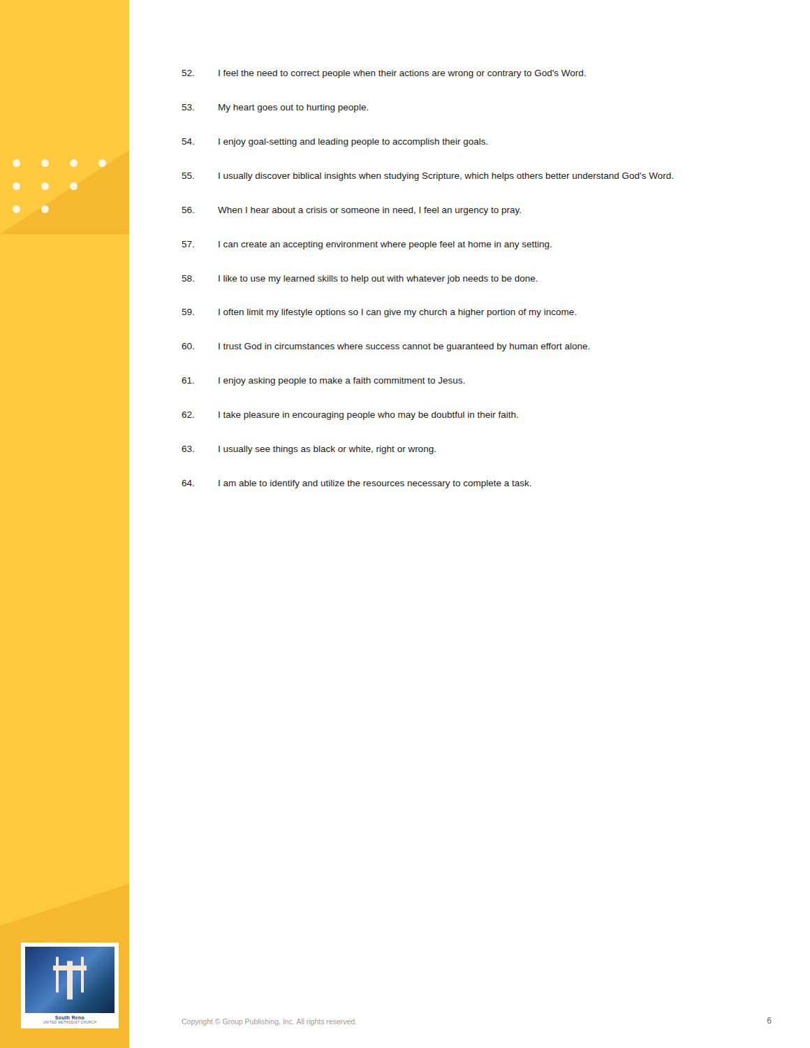South Reno
UNITED METHODIST CHURCH
I feel the need to correct people when their actions are wrong or contrary to God's Word.
My heart goes out to hurting people.
I enjoy goal-setting and leading people to accomplish their goals.
I usually discover biblical insights when studying Scripture, which helps others better understand God's Word.
When I hear about a crisis or someone in need, I feel an urgency to pray.
I can create an accepting environment where people feel at home in any setting.
I like to use my learned skills to help out with whatever job needs to be done.
I often limit my lifestyle options so I can give my church a higher portion of my income.
I trust God in circumstances where success cannot be guaranteed by human effort alone.
I enjoy asking people to make a faith commitment to Jesus.
I take pleasure in encouraging people who may be doubtful in their faith.
I usually see things as black or white, right or wrong.
I am able to identify and utilize the resources necessary to complete a task.
Copyright © Group Publishing, Inc. All rights reserved. 6